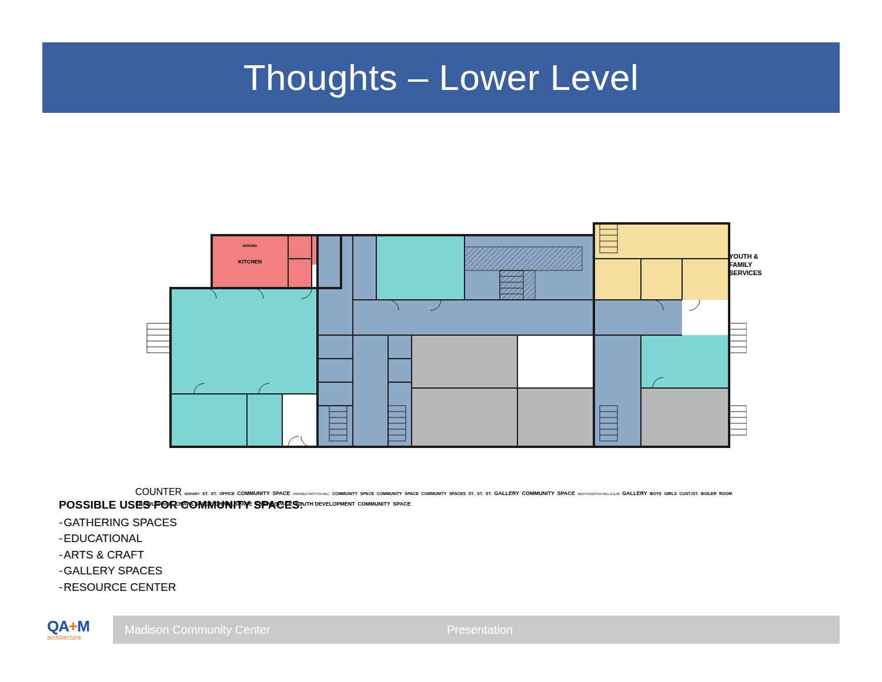Thoughts – Lower Level
KITCHEN SERVING
COUNTER SERVERY ST. ST. OFFICE COMMUNITY SPACE OPERABLE PARTITION WALL COMMUNITY SPACE COMMUNITY SPACE COMMUNITY SPACES ST. ST. ST. GALLERY COMMUNITY SPACE NEW FOUNDATION WALL & SLAB GALLERY BOYS GIRLS CUST./ST. BOILER ROOM CRAWLSPACE CRAWLSPACE CRAWLSPACE CRAWLSPACE YOUTH DEVELOPMENT COMMUNITY SPACE
YOUTH &
FAMILY
SERVICES
POSSIBLE USES FOR COMMUNITY SPACES:
GATHERING SPACES
EDUCATIONAL
ARTS & CRAFT
GALLERY SPACES
RESOURCE CENTER
Madison Community CenterPresentation
QA+M architecture